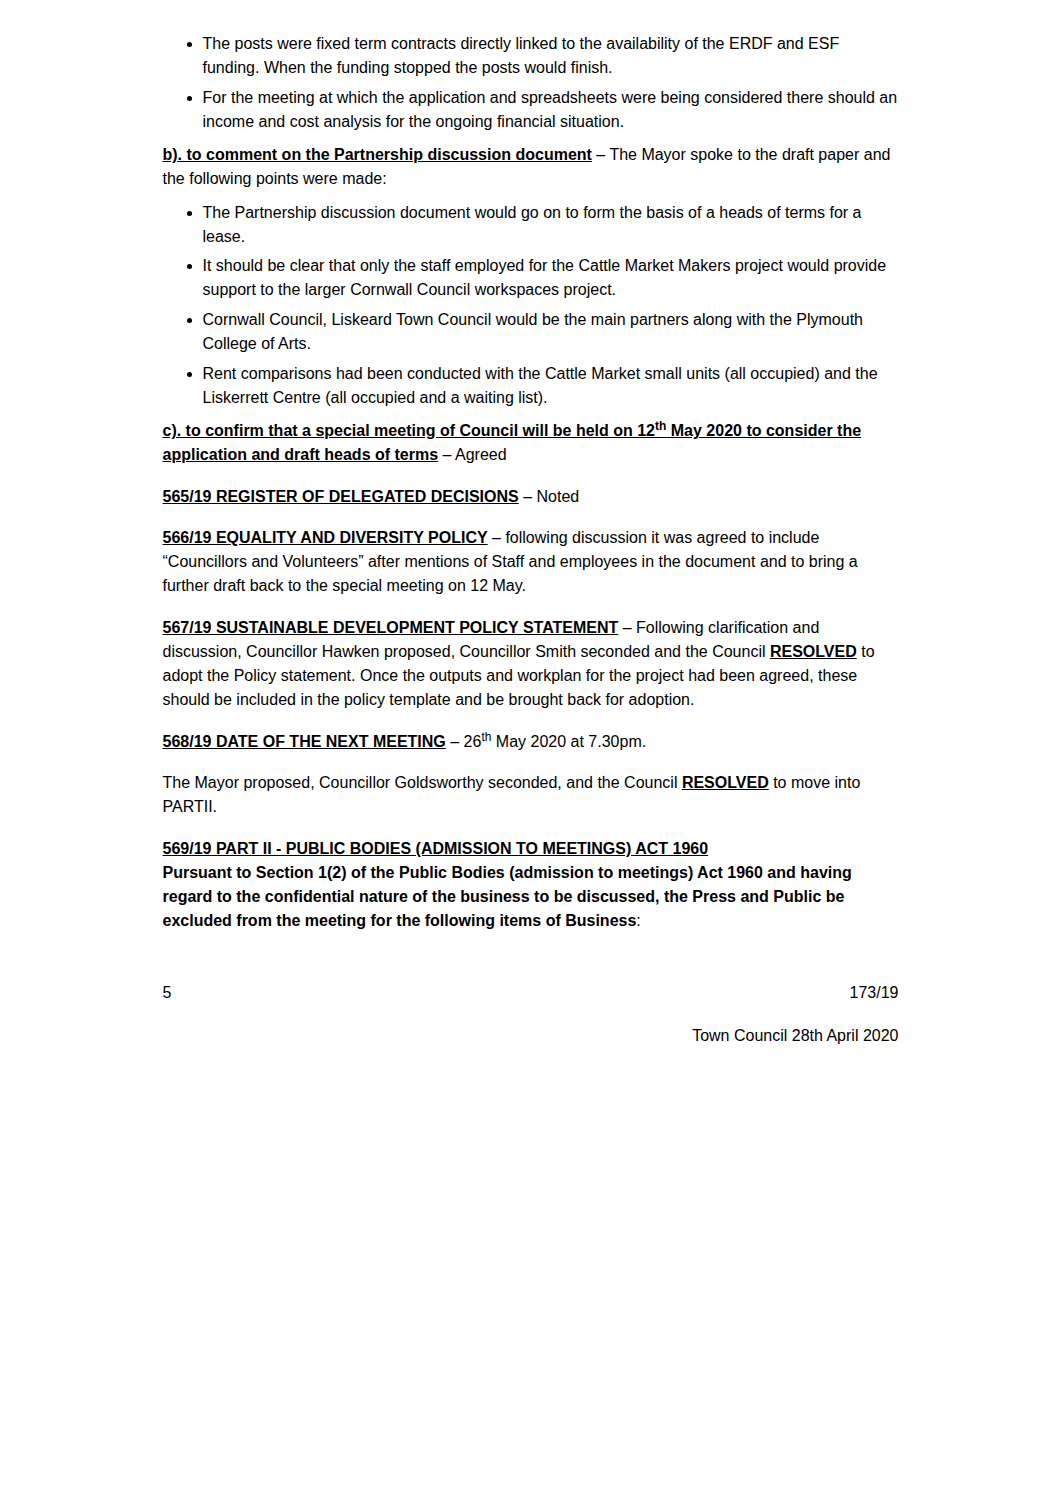The posts were fixed term contracts directly linked to the availability of the ERDF and ESF funding. When the funding stopped the posts would finish.
For the meeting at which the application and spreadsheets were being considered there should an income and cost analysis for the ongoing financial situation.
b). to comment on the Partnership discussion document – The Mayor spoke to the draft paper and the following points were made:
The Partnership discussion document would go on to form the basis of a heads of terms for a lease.
It should be clear that only the staff employed for the Cattle Market Makers project would provide support to the larger Cornwall Council workspaces project.
Cornwall Council, Liskeard Town Council would be the main partners along with the Plymouth College of Arts.
Rent comparisons had been conducted with the Cattle Market small units (all occupied) and the Liskerrett Centre (all occupied and a waiting list).
c). to confirm that a special meeting of Council will be held on 12th May 2020 to consider the application and draft heads of terms – Agreed
565/19 REGISTER OF DELEGATED DECISIONS – Noted
566/19 EQUALITY AND DIVERSITY POLICY – following discussion it was agreed to include “Councillors and Volunteers” after mentions of Staff and employees in the document and to bring a further draft back to the special meeting on 12 May.
567/19 SUSTAINABLE DEVELOPMENT POLICY STATEMENT – Following clarification and discussion, Councillor Hawken proposed, Councillor Smith seconded and the Council RESOLVED to adopt the Policy statement. Once the outputs and workplan for the project had been agreed, these should be included in the policy template and be brought back for adoption.
568/19 DATE OF THE NEXT MEETING – 26th May 2020 at 7.30pm.
The Mayor proposed, Councillor Goldsworthy seconded, and the Council RESOLVED to move into PARTII.
569/19 PART II - PUBLIC BODIES (ADMISSION TO MEETINGS) ACT 1960
Pursuant to Section 1(2) of the Public Bodies (admission to meetings) Act 1960 and having regard to the confidential nature of the business to be discussed, the Press and Public be excluded from the meeting for the following items of Business:
5
173/19
Town Council 28th April 2020